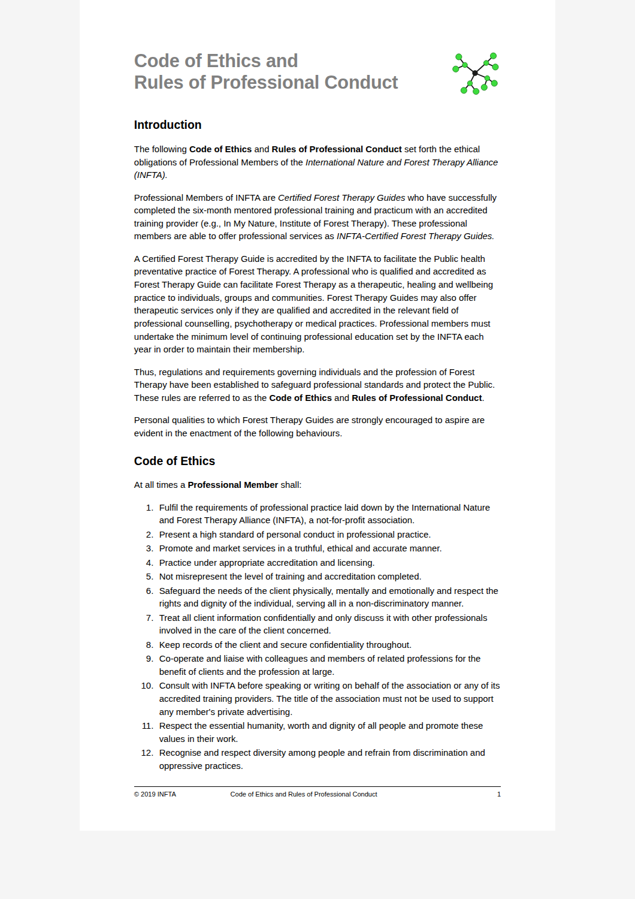Code of Ethics and
Rules of Professional Conduct
Introduction
The following Code of Ethics and Rules of Professional Conduct set forth the ethical obligations of Professional Members of the International Nature and Forest Therapy Alliance (INFTA).
Professional Members of INFTA are Certified Forest Therapy Guides who have successfully completed the six-month mentored professional training and practicum with an accredited training provider (e.g., In My Nature, Institute of Forest Therapy). These professional members are able to offer professional services as INFTA-Certified Forest Therapy Guides.
A Certified Forest Therapy Guide is accredited by the INFTA to facilitate the Public health preventative practice of Forest Therapy. A professional who is qualified and accredited as Forest Therapy Guide can facilitate Forest Therapy as a therapeutic, healing and wellbeing practice to individuals, groups and communities. Forest Therapy Guides may also offer therapeutic services only if they are qualified and accredited in the relevant field of professional counselling, psychotherapy or medical practices. Professional members must undertake the minimum level of continuing professional education set by the INFTA each year in order to maintain their membership.
Thus, regulations and requirements governing individuals and the profession of Forest Therapy have been established to safeguard professional standards and protect the Public. These rules are referred to as the Code of Ethics and Rules of Professional Conduct.
Personal qualities to which Forest Therapy Guides are strongly encouraged to aspire are evident in the enactment of the following behaviours.
Code of Ethics
At all times a Professional Member shall:
Fulfil the requirements of professional practice laid down by the International Nature and Forest Therapy Alliance (INFTA), a not-for-profit association.
Present a high standard of personal conduct in professional practice.
Promote and market services in a truthful, ethical and accurate manner.
Practice under appropriate accreditation and licensing.
Not misrepresent the level of training and accreditation completed.
Safeguard the needs of the client physically, mentally and emotionally and respect the rights and dignity of the individual, serving all in a non-discriminatory manner.
Treat all client information confidentially and only discuss it with other professionals involved in the care of the client concerned.
Keep records of the client and secure confidentiality throughout.
Co-operate and liaise with colleagues and members of related professions for the benefit of clients and the profession at large.
Consult with INFTA before speaking or writing on behalf of the association or any of its accredited training providers. The title of the association must not be used to support any member's private advertising.
Respect the essential humanity, worth and dignity of all people and promote these values in their work.
Recognise and respect diversity among people and refrain from discrimination and oppressive practices.
© 2019 INFTA Code of Ethics and Rules of Professional Conduct 1